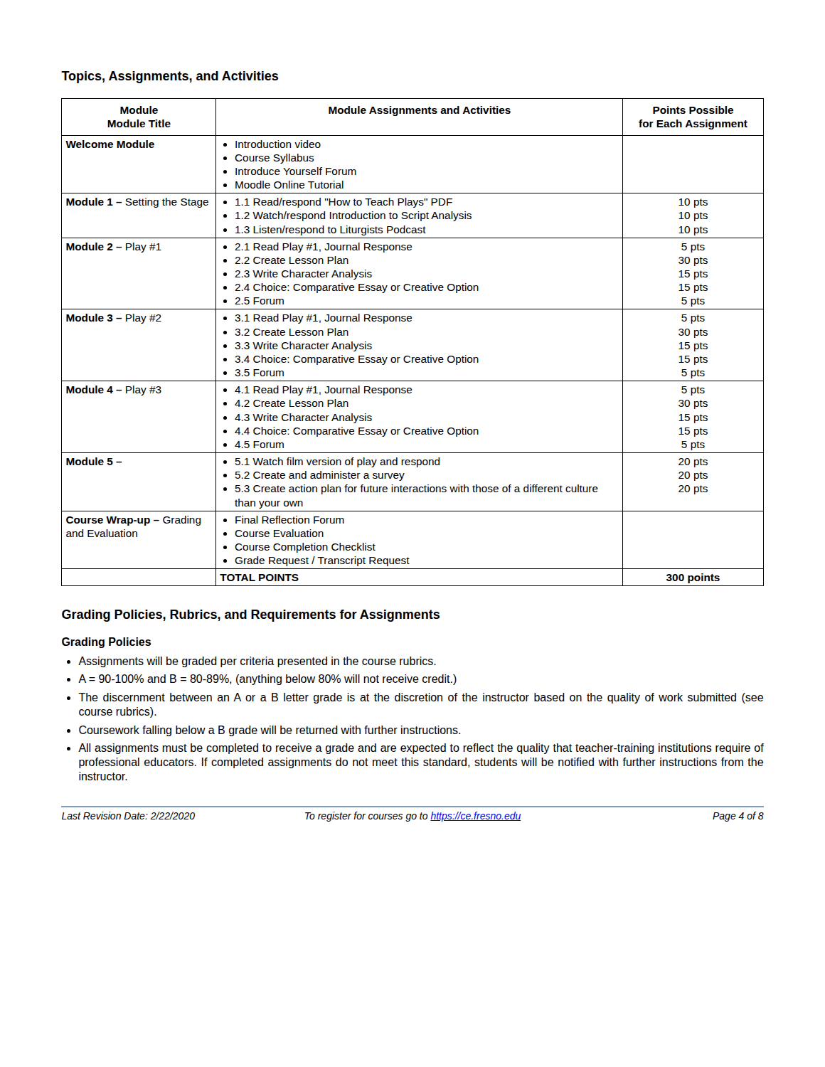Topics, Assignments, and Activities
| Module Module Title | Module Assignments and Activities | Points Possible for Each Assignment |
| --- | --- | --- |
| Welcome Module | Introduction video Course Syllabus Introduce Yourself Forum Moodle Online Tutorial | |
| Module 1 – Setting the Stage | 1.1 Read/respond "How to Teach Plays" PDF 1.2 Watch/respond Introduction to Script Analysis 1.3 Listen/respond to Liturgists Podcast | 10 pts 10 pts 10 pts |
| Module 2 – Play #1 | 2.1 Read Play #1, Journal Response 2.2 Create Lesson Plan 2.3 Write Character Analysis 2.4 Choice: Comparative Essay or Creative Option 2.5 Forum | 5 pts 30 pts 15 pts 15 pts 5 pts |
| Module 3 – Play #2 | 3.1 Read Play #1, Journal Response 3.2 Create Lesson Plan 3.3 Write Character Analysis 3.4 Choice: Comparative Essay or Creative Option 3.5 Forum | 5 pts 30 pts 15 pts 15 pts 5 pts |
| Module 4 – Play #3 | 4.1 Read Play #1, Journal Response 4.2 Create Lesson Plan 4.3 Write Character Analysis 4.4 Choice: Comparative Essay or Creative Option 4.5 Forum | 5 pts 30 pts 15 pts 15 pts 5 pts |
| Module 5 – | 5.1 Watch film version of play and respond 5.2 Create and administer a survey 5.3 Create action plan for future interactions with those of a different culture than your own | 20 pts 20 pts 20 pts |
| Course Wrap-up – Grading and Evaluation | Final Reflection Forum Course Evaluation Course Completion Checklist Grade Request / Transcript Request | |
| | TOTAL POINTS | 300 points |
Grading Policies, Rubrics, and Requirements for Assignments
Grading Policies
Assignments will be graded per criteria presented in the course rubrics.
A = 90-100% and B = 80-89%, (anything below 80% will not receive credit.)
The discernment between an A or a B letter grade is at the discretion of the instructor based on the quality of work submitted (see course rubrics).
Coursework falling below a B grade will be returned with further instructions.
All assignments must be completed to receive a grade and are expected to reflect the quality that teacher-training institutions require of professional educators. If completed assignments do not meet this standard, students will be notified with further instructions from the instructor.
Last Revision Date: 2/22/2020
To register for courses go to https://ce.fresno.edu
Page 4 of 8